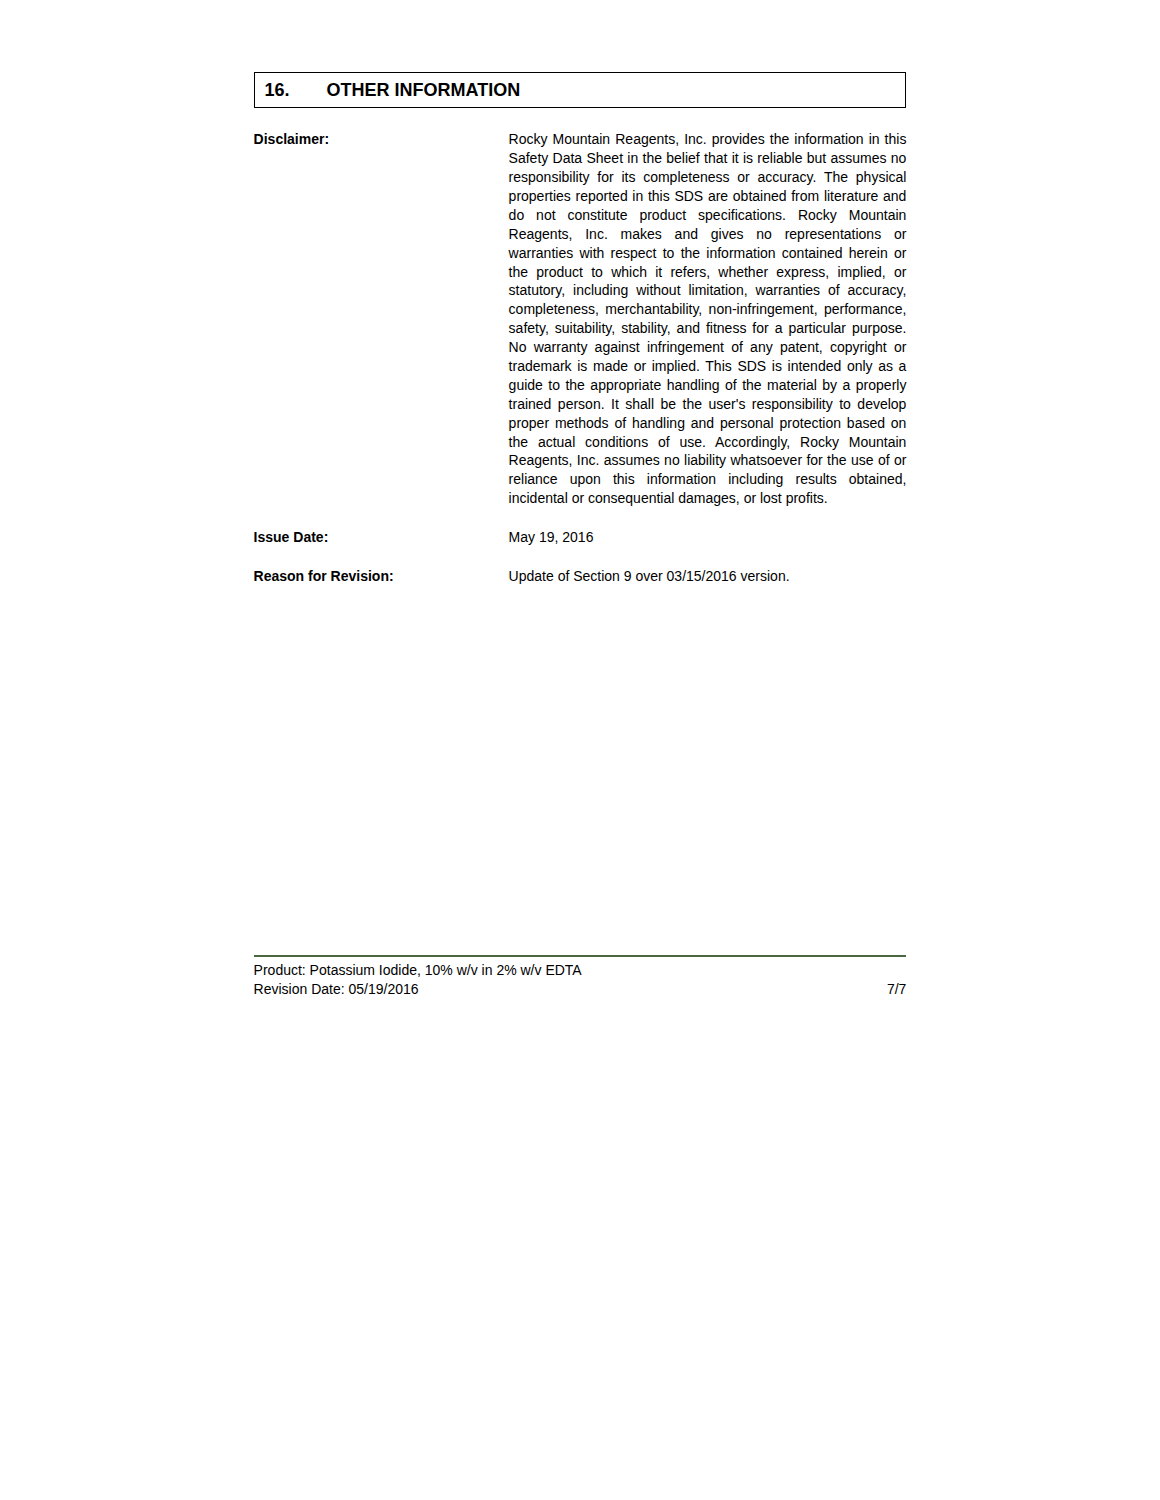16. OTHER INFORMATION
Disclaimer:
Rocky Mountain Reagents, Inc. provides the information in this Safety Data Sheet in the belief that it is reliable but assumes no responsibility for its completeness or accuracy. The physical properties reported in this SDS are obtained from literature and do not constitute product specifications. Rocky Mountain Reagents, Inc. makes and gives no representations or warranties with respect to the information contained herein or the product to which it refers, whether express, implied, or statutory, including without limitation, warranties of accuracy, completeness, merchantability, non-infringement, performance, safety, suitability, stability, and fitness for a particular purpose. No warranty against infringement of any patent, copyright or trademark is made or implied. This SDS is intended only as a guide to the appropriate handling of the material by a properly trained person. It shall be the user's responsibility to develop proper methods of handling and personal protection based on the actual conditions of use. Accordingly, Rocky Mountain Reagents, Inc. assumes no liability whatsoever for the use of or reliance upon this information including results obtained, incidental or consequential damages, or lost profits.
Issue Date:
May 19, 2016
Reason for Revision:
Update of Section 9 over 03/15/2016 version.
Product: Potassium Iodide, 10% w/v in 2% w/v EDTA
Revision Date: 05/19/2016 7/7